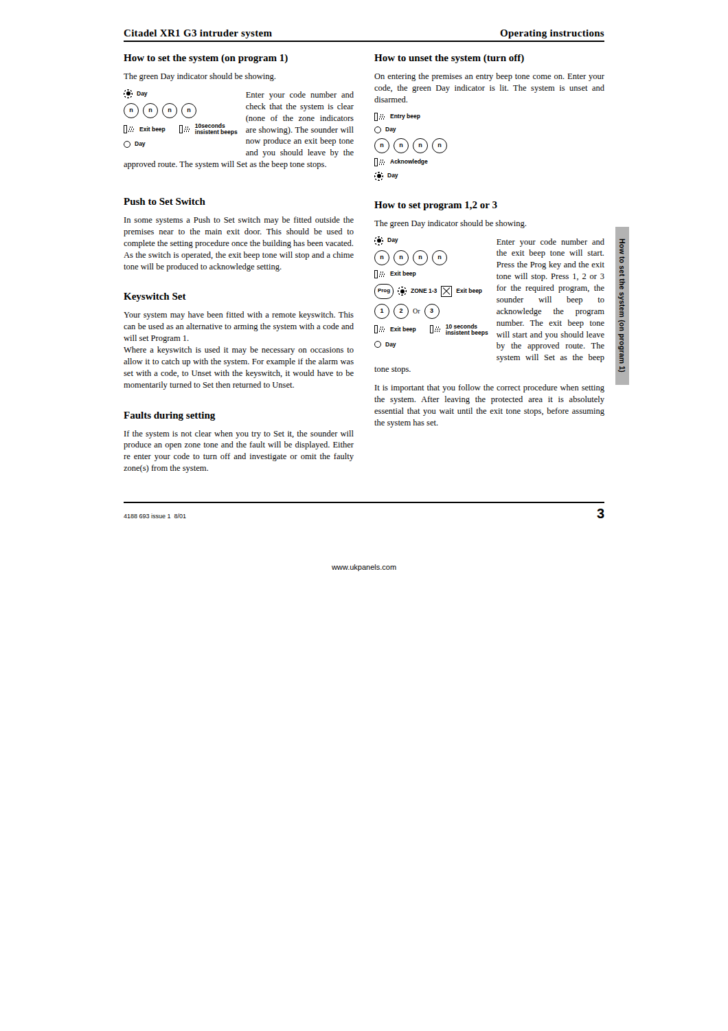Citadel XR1 G3 intruder system Operating instructions
How to set the system (on program 1)
How to set the system (on program 1)
The green Day indicator should be showing.
Day
n n n n
Exit beep 10seconds
insistent beeps
Day
Enter your code number and check that the system is clear (none of the zone indicators are showing). The sounder will now produce an exit beep tone and you should leave by the approved route. The system will Set as the beep tone stops.
Push to Set Switch
In some systems a Push to Set switch may be fitted outside the premises near to the main exit door. This should be used to complete the setting procedure once the building has been vacated. As the switch is operated, the exit beep tone will stop and a chime tone will be produced to acknowledge setting.
Keyswitch Set
Your system may have been fitted with a remote keyswitch. This can be used as an alternative to arming the system with a code and will set Program 1.
Where a keyswitch is used it may be necessary on occasions to allow it to catch up with the system. For example if the alarm was set with a code, to Unset with the keyswitch, it would have to be momentarily turned to Set then returned to Unset.
Faults during setting
If the system is not clear when you try to Set it, the sounder will produce an open zone tone and the fault will be displayed. Either re enter your code to turn off and investigate or omit the faulty zone(s) from the system.
How to unset the system (turn off)
On entering the premises an entry beep tone come on. Enter your code, the green Day indicator is lit. The system is unset and disarmed.
Entry beep
Day
n n n n
Acknowledge
Day
How to set program 1,2 or 3
The green Day indicator should be showing.
Day
n n n n
Exit beep
Prog ZONE 1-3 Exit beep
1 2 Or 3
Exit beep 10 seconds
insistent beeps
Day
Enter your code number and the exit beep tone will start. Press the Prog key and the exit tone will stop. Press 1, 2 or 3 for the required program, the sounder will beep to acknowledge the program number. The exit beep tone will start and you should leave by the approved route. The system will Set as the beep tone stops.
It is important that you follow the correct procedure when setting the system. After leaving the protected area it is absolutely essential that you wait until the exit tone stops, before assuming the system has set.
4188 693 issue 1 8/01 3
www.ukpanels.com